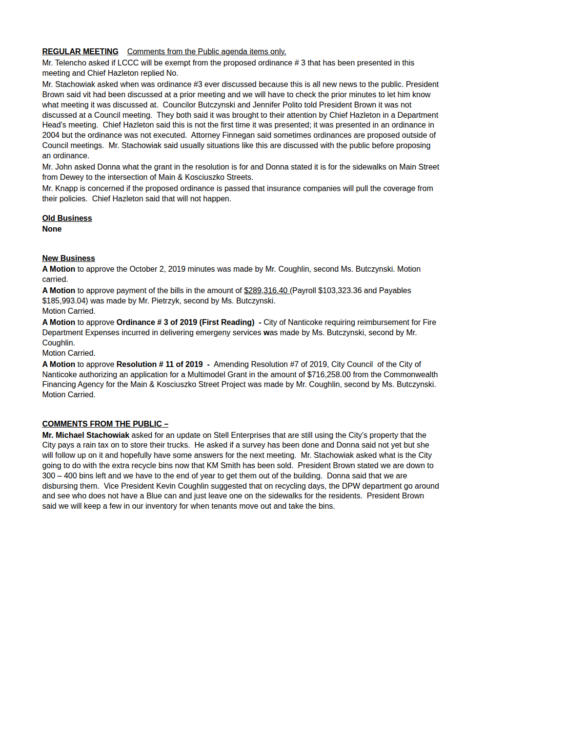REGULAR MEETING Comments from the Public agenda items only.
Mr. Telencho asked if LCCC will be exempt from the proposed ordinance # 3 that has been presented in this meeting and Chief Hazleton replied No.
Mr. Stachowiak asked when was ordinance #3 ever discussed because this is all new news to the public. President Brown said vit had been discussed at a prior meeting and we will have to check the prior minutes to let him know what meeting it was discussed at. Councilor Butczynski and Jennifer Polito told President Brown it was not discussed at a Council meeting. They both said it was brought to their attention by Chief Hazleton in a Department Head's meeting. Chief Hazleton said this is not the first time it was presented; it was presented in an ordinance in 2004 but the ordinance was not executed. Attorney Finnegan said sometimes ordinances are proposed outside of Council meetings. Mr. Stachowiak said usually situations like this are discussed with the public before proposing an ordinance.
Mr. John asked Donna what the grant in the resolution is for and Donna stated it is for the sidewalks on Main Street from Dewey to the intersection of Main & Kosciuszko Streets.
Mr. Knapp is concerned if the proposed ordinance is passed that insurance companies will pull the coverage from their policies. Chief Hazleton said that will not happen.
Old Business
None
New Business
A Motion to approve the October 2, 2019 minutes was made by Mr. Coughlin, second Ms. Butczynski. Motion carried.
A Motion to approve payment of the bills in the amount of $289,316.40 (Payroll $103,323.36 and Payables $185,993.04) was made by Mr. Pietrzyk, second by Ms. Butczynski.
Motion Carried.
A Motion to approve Ordinance # 3 of 2019 (First Reading) - City of Nanticoke requiring reimbursement for Fire Department Expenses incurred in delivering emergeny services was made by Ms. Butczynski, second by Mr. Coughlin.
Motion Carried.
A Motion to approve Resolution # 11 of 2019 - Amending Resolution #7 of 2019, City Council of the City of Nanticoke authorizing an application for a Multimodel Grant in the amount of $716,258.00 from the Commonwealth Financing Agency for the Main & Kosciuszko Street Project was made by Mr. Coughlin, second by Ms. Butczynski.
Motion Carried.
COMMENTS FROM THE PUBLIC –
Mr. Michael Stachowiak asked for an update on Stell Enterprises that are still using the City's property that the City pays a rain tax on to store their trucks. He asked if a survey has been done and Donna said not yet but she will follow up on it and hopefully have some answers for the next meeting. Mr. Stachowiak asked what is the City going to do with the extra recycle bins now that KM Smith has been sold. President Brown stated we are down to 300 – 400 bins left and we have to the end of year to get them out of the building. Donna said that we are disbursing them. Vice President Kevin Coughlin suggested that on recycling days, the DPW department go around and see who does not have a Blue can and just leave one on the sidewalks for the residents. President Brown said we will keep a few in our inventory for when tenants move out and take the bins.